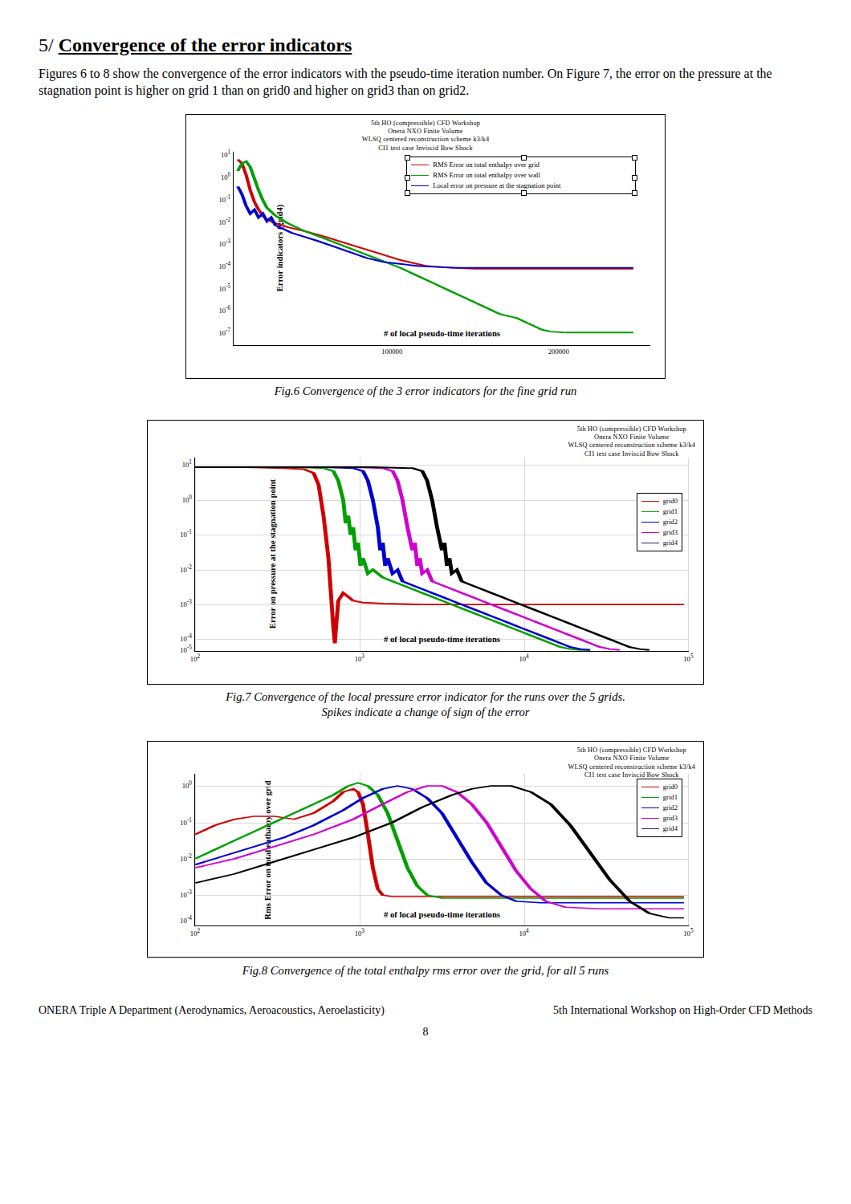5/ Convergence of the error indicators
Figures 6 to 8 show the convergence of the error indicators with the pseudo-time iteration number. On Figure 7, the error on the pressure at the stagnation point is higher on grid 1 than on grid0 and higher on grid3 than on grid2.
5th HO (compressible) CFD Workshop
Onera NXO Finite Volume
WLSQ centered reconstruction scheme k3/k4
CI1 test case Inviscid Bow Shock
Error indicators (grid4)
101
100
10-1
10-2
10-3
10-4
10-5
10-6
10-7
100000
200000
# of local pseudo-time iterations
RMS Error on total enthalpy over grid
RMS Error on total enthalpy over wall
Local error on pressure at the stagnation point
Fig.6 Convergence of the 3 error indicators for the fine grid run
5th HO (compressible) CFD Workshop
Onera NXO Finite Volume
WLSQ centered reconstruction scheme k3/k4
CI1 test case Inviscid Bow Shock
Error on pressure at the stagnation point
101
100
10-1
10-2
10-3
10-4
10-5
102
103
104
105
# of local pseudo-time iterations
grid0
grid1
grid2
grid3
grid4
Fig.7 Convergence of the local pressure error indicator for the runs over the 5 grids.
Spikes indicate a change of sign of the error
5th HO (compressible) CFD Workshop
Onera NXO Finite Volume
WLSQ centered reconstruction scheme k3/k4
CI1 test case Inviscid Bow Shock
Rms Error on total enthalpy over grid
100
10-1
10-2
10-3
10-4
102
103
104
105
# of local pseudo-time iterations
grid0
grid1
grid2
grid3
grid4
Fig.8 Convergence of the total enthalpy rms error over the grid, for all 5 runs
ONERA Triple A Department (Aerodynamics, Aeroacoustics, Aeroelasticity) 5th International Workshop on High-Order CFD Methods
8